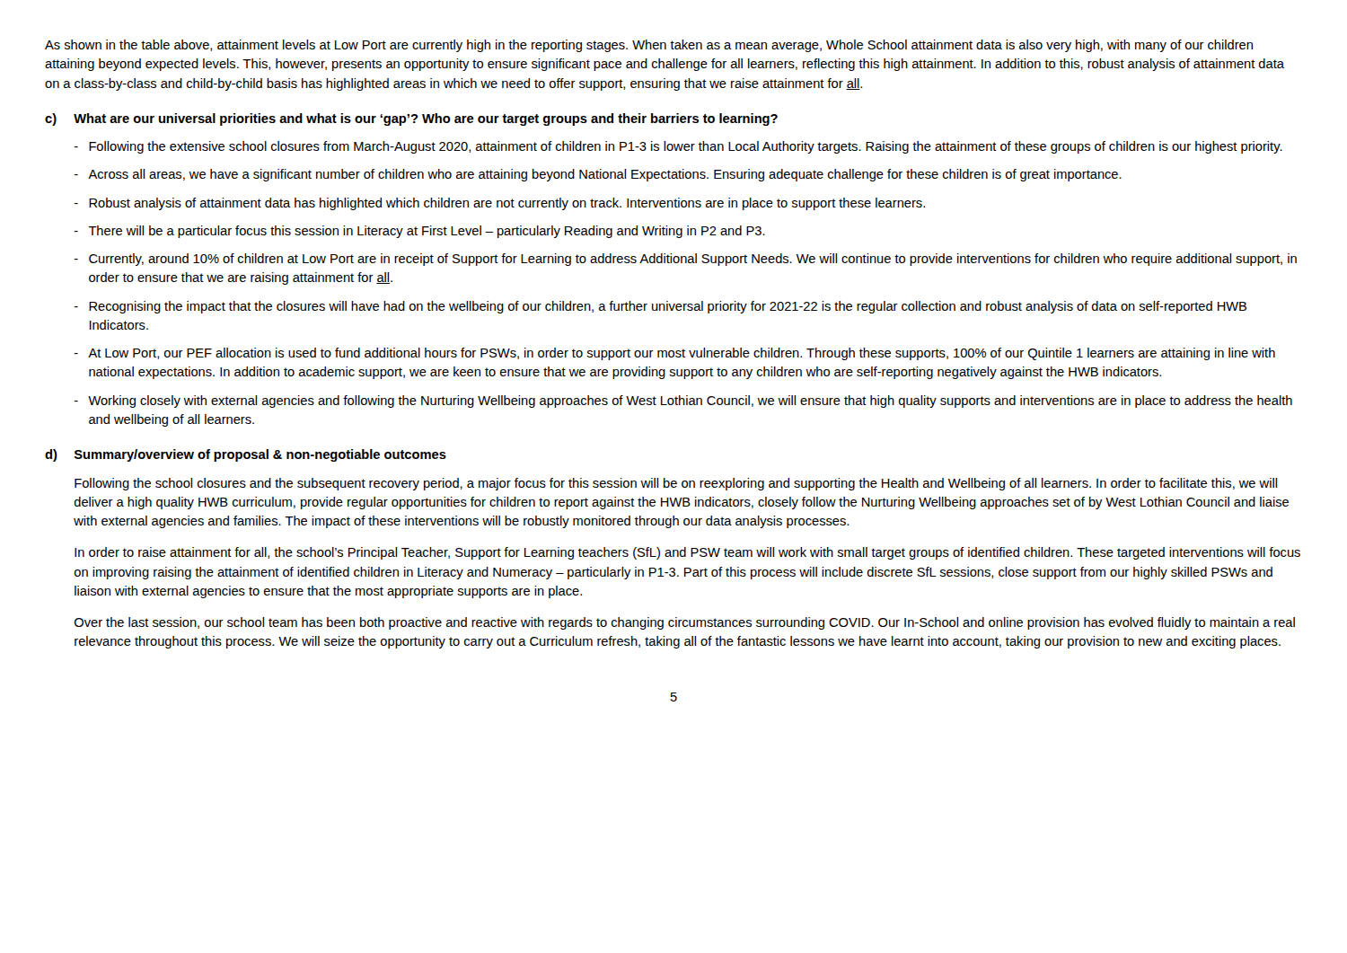As shown in the table above, attainment levels at Low Port are currently high in the reporting stages. When taken as a mean average, Whole School attainment data is also very high, with many of our children attaining beyond expected levels. This, however, presents an opportunity to ensure significant pace and challenge for all learners, reflecting this high attainment. In addition to this, robust analysis of attainment data on a class-by-class and child-by-child basis has highlighted areas in which we need to offer support, ensuring that we raise attainment for all.
c) What are our universal priorities and what is our ‘gap’? Who are our target groups and their barriers to learning?
Following the extensive school closures from March-August 2020, attainment of children in P1-3 is lower than Local Authority targets. Raising the attainment of these groups of children is our highest priority.
Across all areas, we have a significant number of children who are attaining beyond National Expectations. Ensuring adequate challenge for these children is of great importance.
Robust analysis of attainment data has highlighted which children are not currently on track. Interventions are in place to support these learners.
There will be a particular focus this session in Literacy at First Level – particularly Reading and Writing in P2 and P3.
Currently, around 10% of children at Low Port are in receipt of Support for Learning to address Additional Support Needs. We will continue to provide interventions for children who require additional support, in order to ensure that we are raising attainment for all.
Recognising the impact that the closures will have had on the wellbeing of our children, a further universal priority for 2021-22 is the regular collection and robust analysis of data on self-reported HWB Indicators.
At Low Port, our PEF allocation is used to fund additional hours for PSWs, in order to support our most vulnerable children. Through these supports, 100% of our Quintile 1 learners are attaining in line with national expectations. In addition to academic support, we are keen to ensure that we are providing support to any children who are self-reporting negatively against the HWB indicators.
Working closely with external agencies and following the Nurturing Wellbeing approaches of West Lothian Council, we will ensure that high quality supports and interventions are in place to address the health and wellbeing of all learners.
d) Summary/overview of proposal & non-negotiable outcomes
Following the school closures and the subsequent recovery period, a major focus for this session will be on reexploring and supporting the Health and Wellbeing of all learners. In order to facilitate this, we will deliver a high quality HWB curriculum, provide regular opportunities for children to report against the HWB indicators, closely follow the Nurturing Wellbeing approaches set of by West Lothian Council and liaise with external agencies and families. The impact of these interventions will be robustly monitored through our data analysis processes.
In order to raise attainment for all, the school’s Principal Teacher, Support for Learning teachers (SfL) and PSW team will work with small target groups of identified children. These targeted interventions will focus on improving raising the attainment of identified children in Literacy and Numeracy – particularly in P1-3. Part of this process will include discrete SfL sessions, close support from our highly skilled PSWs and liaison with external agencies to ensure that the most appropriate supports are in place.
Over the last session, our school team has been both proactive and reactive with regards to changing circumstances surrounding COVID. Our In-School and online provision has evolved fluidly to maintain a real relevance throughout this process. We will seize the opportunity to carry out a Curriculum refresh, taking all of the fantastic lessons we have learnt into account, taking our provision to new and exciting places.
5